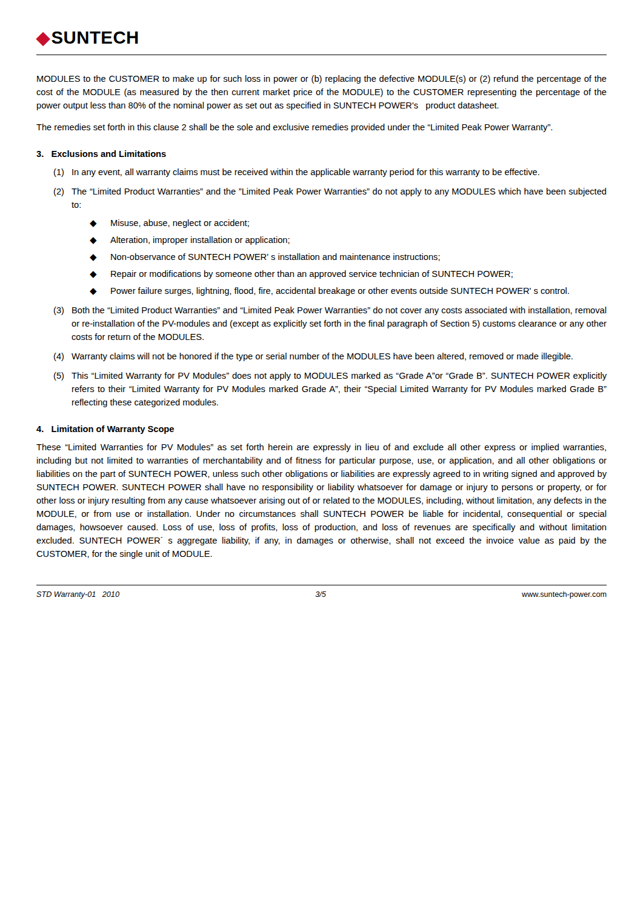◆SUNTECH
MODULES to the CUSTOMER to make up for such loss in power or (b) replacing the defective MODULE(s) or (2) refund the percentage of the cost of the MODULE (as measured by the then current market price of the MODULE) to the CUSTOMER representing the percentage of the power output less than 80% of the nominal power as set out as specified in SUNTECH POWER's product datasheet.
The remedies set forth in this clause 2 shall be the sole and exclusive remedies provided under the “Limited Peak Power Warranty”.
3. Exclusions and Limitations
(1) In any event, all warranty claims must be received within the applicable warranty period for this warranty to be effective.
(2) The “Limited Product Warranties” and the ”Limited Peak Power Warranties” do not apply to any MODULES which have been subjected to:
Misuse, abuse, neglect or accident;
Alteration, improper installation or application;
Non-observance of SUNTECH POWER' s installation and maintenance instructions;
Repair or modifications by someone other than an approved service technician of SUNTECH POWER;
Power failure surges, lightning, flood, fire, accidental breakage or other events outside SUNTECH POWER' s control.
(3) Both the “Limited Product Warranties” and “Limited Peak Power Warranties” do not cover any costs associated with installation, removal or re-installation of the PV-modules and (except as explicitly set forth in the final paragraph of Section 5) customs clearance or any other costs for return of the MODULES.
(4) Warranty claims will not be honored if the type or serial number of the MODULES have been altered, removed or made illegible.
(5) This “Limited Warranty for PV Modules” does not apply to MODULES marked as “Grade A”or “Grade B”. SUNTECH POWER explicitly refers to their “Limited Warranty for PV Modules marked Grade A”, their “Special Limited Warranty for PV Modules marked Grade B” reflecting these categorized modules.
4. Limitation of Warranty Scope
These “Limited Warranties for PV Modules” as set forth herein are expressly in lieu of and exclude all other express or implied warranties, including but not limited to warranties of merchantability and of fitness for particular purpose, use, or application, and all other obligations or liabilities on the part of SUNTECH POWER, unless such other obligations or liabilities are expressly agreed to in writing signed and approved by SUNTECH POWER. SUNTECH POWER shall have no responsibility or liability whatsoever for damage or injury to persons or property, or for other loss or injury resulting from any cause whatsoever arising out of or related to the MODULES, including, without limitation, any defects in the MODULE, or from use or installation. Under no circumstances shall SUNTECH POWER be liable for incidental, consequential or special damages, howsoever caused. Loss of use, loss of profits, loss of production, and loss of revenues are specifically and without limitation excluded. SUNTECH POWER´ s aggregate liability, if any, in damages or otherwise, shall not exceed the invoice value as paid by the CUSTOMER, for the single unit of MODULE.
STD Warranty-01 2010 3/5 www.suntech-power.com